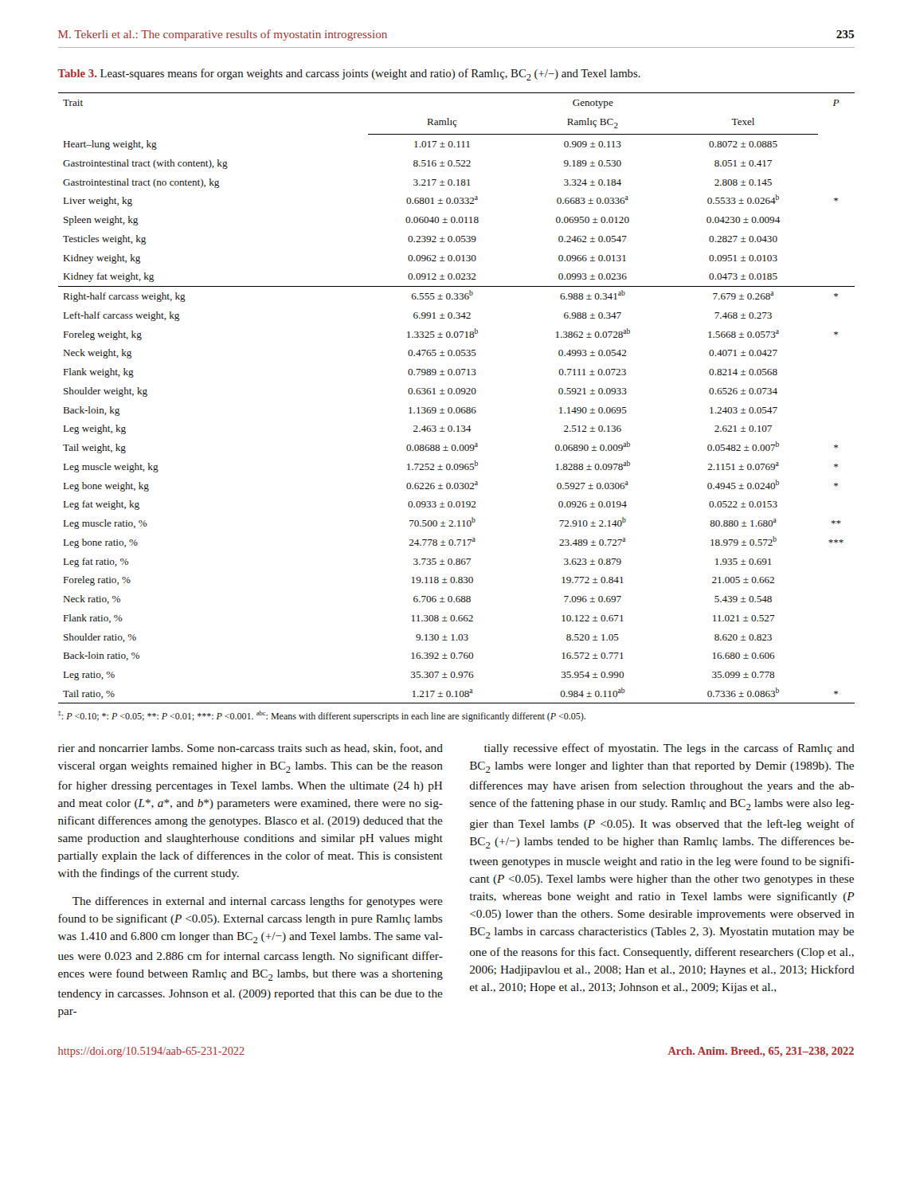M. Tekerli et al.: The comparative results of myostatin introgression 235
Table 3. Least-squares means for organ weights and carcass joints (weight and ratio) of Ramlıç, BC2 (+/−) and Texel lambs.
| Trait | Genotype | P |
| --- | --- | --- |
| Ramlıç | Ramlıç BC 2 | Texel |
| Heart–lung weight, kg | 1.017 ± 0.111 | 0.909 ± 0.113 | 0.8072 ± 0.0885 | |
| Gastrointestinal tract (with content), kg | 8.516 ± 0.522 | 9.189 ± 0.530 | 8.051 ± 0.417 | |
| Gastrointestinal tract (no content), kg | 3.217 ± 0.181 | 3.324 ± 0.184 | 2.808 ± 0.145 | |
| Liver weight, kg | 0.6801 ± 0.0332 a | 0.6683 ± 0.0336 a | 0.5533 ± 0.0264 b | * |
| Spleen weight, kg | 0.06040 ± 0.0118 | 0.06950 ± 0.0120 | 0.04230 ± 0.0094 | |
| Testicles weight, kg | 0.2392 ± 0.0539 | 0.2462 ± 0.0547 | 0.2827 ± 0.0430 | |
| Kidney weight, kg | 0.0962 ± 0.0130 | 0.0966 ± 0.0131 | 0.0951 ± 0.0103 | |
| Kidney fat weight, kg | 0.0912 ± 0.0232 | 0.0993 ± 0.0236 | 0.0473 ± 0.0185 | |
| Right-half carcass weight, kg | 6.555 ± 0.336 b | 6.988 ± 0.341 ab | 7.679 ± 0.268 a | * |
| Left-half carcass weight, kg | 6.991 ± 0.342 | 6.988 ± 0.347 | 7.468 ± 0.273 | |
| Foreleg weight, kg | 1.3325 ± 0.0718 b | 1.3862 ± 0.0728 ab | 1.5668 ± 0.0573 a | * |
| Neck weight, kg | 0.4765 ± 0.0535 | 0.4993 ± 0.0542 | 0.4071 ± 0.0427 | |
| Flank weight, kg | 0.7989 ± 0.0713 | 0.7111 ± 0.0723 | 0.8214 ± 0.0568 | |
| Shoulder weight, kg | 0.6361 ± 0.0920 | 0.5921 ± 0.0933 | 0.6526 ± 0.0734 | |
| Back-loin, kg | 1.1369 ± 0.0686 | 1.1490 ± 0.0695 | 1.2403 ± 0.0547 | |
| Leg weight, kg | 2.463 ± 0.134 | 2.512 ± 0.136 | 2.621 ± 0.107 | |
| Tail weight, kg | 0.08688 ± 0.009 a | 0.06890 ± 0.009 ab | 0.05482 ± 0.007 b | * |
| Leg muscle weight, kg | 1.7252 ± 0.0965 b | 1.8288 ± 0.0978 ab | 2.1151 ± 0.0769 a | * |
| Leg bone weight, kg | 0.6226 ± 0.0302 a | 0.5927 ± 0.0306 a | 0.4945 ± 0.0240 b | * |
| Leg fat weight, kg | 0.0933 ± 0.0192 | 0.0926 ± 0.0194 | 0.0522 ± 0.0153 | |
| Leg muscle ratio, % | 70.500 ± 2.110 b | 72.910 ± 2.140 b | 80.880 ± 1.680 a | ** |
| Leg bone ratio, % | 24.778 ± 0.717 a | 23.489 ± 0.727 a | 18.979 ± 0.572 b | *** |
| Leg fat ratio, % | 3.735 ± 0.867 | 3.623 ± 0.879 | 1.935 ± 0.691 | |
| Foreleg ratio, % | 19.118 ± 0.830 | 19.772 ± 0.841 | 21.005 ± 0.662 | |
| Neck ratio, % | 6.706 ± 0.688 | 7.096 ± 0.697 | 5.439 ± 0.548 | |
| Flank ratio, % | 11.308 ± 0.662 | 10.122 ± 0.671 | 11.021 ± 0.527 | |
| Shoulder ratio, % | 9.130 ± 1.03 | 8.520 ± 1.05 | 8.620 ± 0.823 | |
| Back-loin ratio, % | 16.392 ± 0.760 | 16.572 ± 0.771 | 16.680 ± 0.606 | |
| Leg ratio, % | 35.307 ± 0.976 | 35.954 ± 0.990 | 35.099 ± 0.778 | |
| Tail ratio, % | 1.217 ± 0.108 a | 0.984 ± 0.110 ab | 0.7336 ± 0.0863 b | * |
‡: P <0.10; *: P <0.05; **: P <0.01; ***: P <0.001. abc: Means with different superscripts in each line are significantly different (P <0.05).
rier and noncarrier lambs. Some non-carcass traits such as head, skin, foot, and visceral organ weights remained higher in BC2 lambs. This can be the reason for higher dressing percentages in Texel lambs. When the ultimate (24 h) pH and meat color (L*, a*, and b*) parameters were examined, there were no significant differences among the genotypes. Blasco et al. (2019) deduced that the same production and slaughterhouse conditions and similar pH values might partially explain the lack of differences in the color of meat. This is consistent with the findings of the current study.
The differences in external and internal carcass lengths for genotypes were found to be significant (P <0.05). External carcass length in pure Ramlıç lambs was 1.410 and 6.800 cm longer than BC2 (+/−) and Texel lambs. The same values were 0.023 and 2.886 cm for internal carcass length. No significant differences were found between Ramlıç and BC2 lambs, but there was a shortening tendency in carcasses. Johnson et al. (2009) reported that this can be due to the par-
tially recessive effect of myostatin. The legs in the carcass of Ramlıç and BC2 lambs were longer and lighter than that reported by Demir (1989b). The differences may have arisen from selection throughout the years and the absence of the fattening phase in our study. Ramlıç and BC2 lambs were also leggier than Texel lambs (P <0.05). It was observed that the left-leg weight of BC2 (+/−) lambs tended to be higher than Ramlıç lambs. The differences between genotypes in muscle weight and ratio in the leg were found to be significant (P <0.05). Texel lambs were higher than the other two genotypes in these traits, whereas bone weight and ratio in Texel lambs were significantly (P <0.05) lower than the others. Some desirable improvements were observed in BC2 lambs in carcass characteristics (Tables 2, 3). Myostatin mutation may be one of the reasons for this fact. Consequently, different researchers (Clop et al., 2006; Hadjipavlou et al., 2008; Han et al., 2010; Haynes et al., 2013; Hickford et al., 2010; Hope et al., 2013; Johnson et al., 2009; Kijas et al.,
https://doi.org/10.5194/aab-65-231-2022 Arch. Anim. Breed., 65, 231–238, 2022